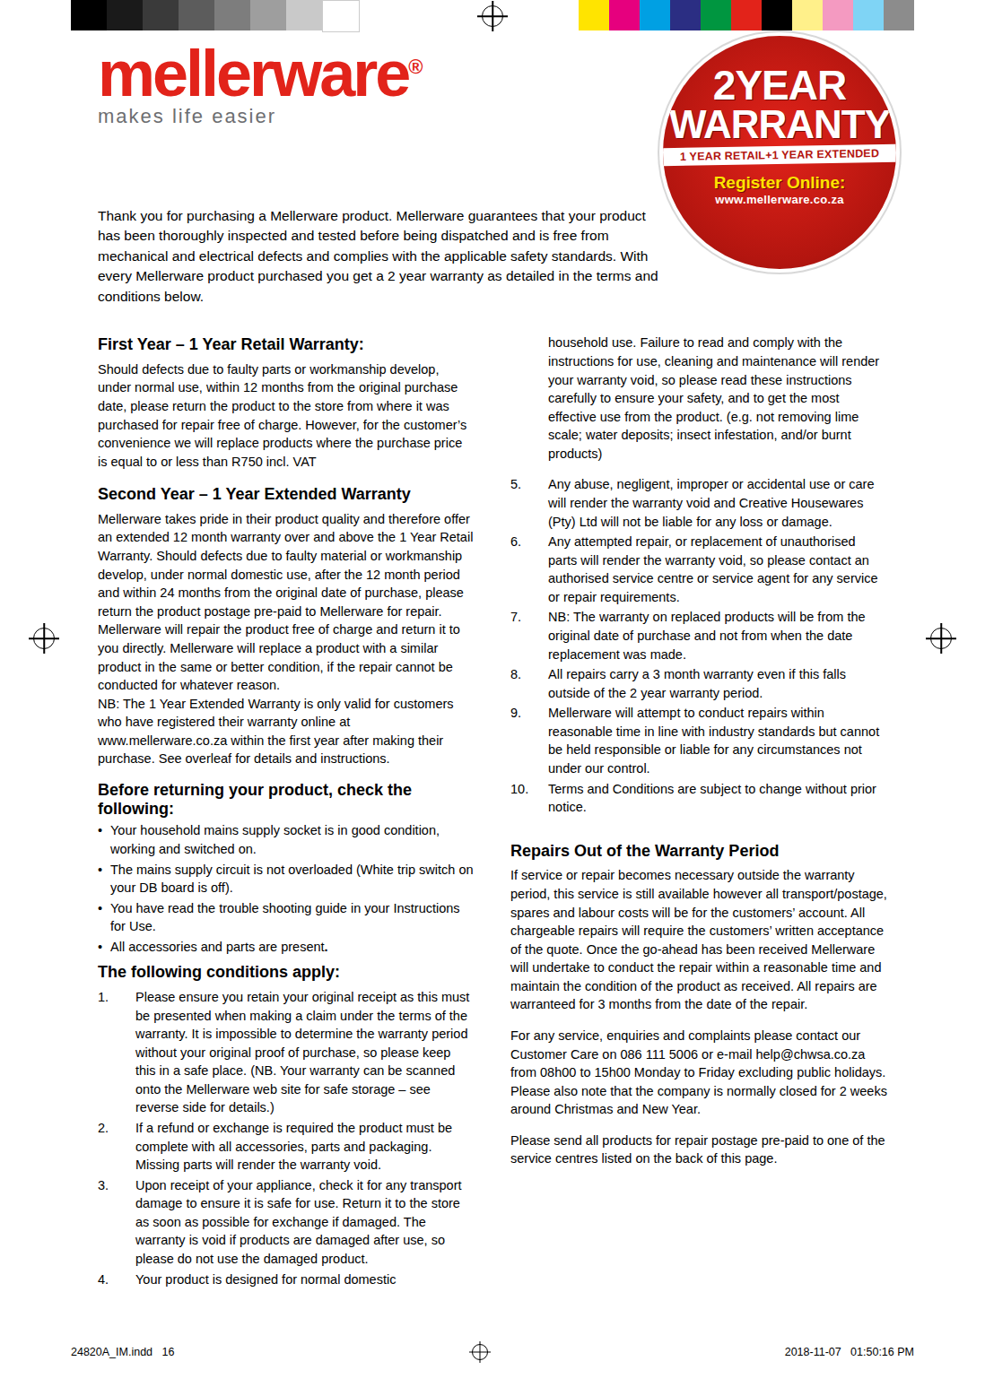mellerware®
makes life easier
2YEAR
WARRANTY
1 YEAR RETAIL+1 YEAR EXTENDED
Register Online:
www.mellerware.co.za
Thank you for purchasing a Mellerware product. Mellerware guarantees that your product has been thoroughly inspected and tested before being dispatched and is free from mechanical and electrical defects and complies with the applicable safety standards. With every Mellerware product purchased you get a 2 year warranty as detailed in the terms and conditions below.
First Year – 1 Year Retail Warranty:
Should defects due to faulty parts or workmanship develop, under normal use, within 12 months from the original purchase date, please return the product to the store from where it was purchased for repair free of charge. However, for the customer’s convenience we will replace products where the purchase price is equal to or less than R750 incl. VAT
Second Year – 1 Year Extended Warranty
Mellerware takes pride in their product quality and therefore offer an extended 12 month warranty over and above the 1 Year Retail Warranty. Should defects due to faulty material or workmanship develop, under normal domestic use, after the 12 month period and within 24 months from the original date of purchase, please return the product postage pre-paid to Mellerware for repair. Mellerware will repair the product free of charge and return it to you directly. Mellerware will replace a product with a similar product in the same or better condition, if the repair cannot be conducted for whatever reason.
NB: The 1 Year Extended Warranty is only valid for customers who have registered their warranty online at www.mellerware.co.za within the first year after making their purchase. See overleaf for details and instructions.
Before returning your product, check the following:
Your household mains supply socket is in good condition, working and switched on.
The mains supply circuit is not overloaded (White trip switch on your DB board is off).
You have read the trouble shooting guide in your Instructions for Use.
All accessories and parts are present.
The following conditions apply:
Please ensure you retain your original receipt as this must be presented when making a claim under the terms of the warranty. It is impossible to determine the warranty period without your original proof of purchase, so please keep this in a safe place. (NB. Your warranty can be scanned onto the Mellerware web site for safe storage – see reverse side for details.)
If a refund or exchange is required the product must be complete with all accessories, parts and packaging. Missing parts will render the warranty void.
Upon receipt of your appliance, check it for any transport damage to ensure it is safe for use. Return it to the store as soon as possible for exchange if damaged. The warranty is void if products are damaged after use, so please do not use the damaged product.
Your product is designed for normal domestic
household use. Failure to read and comply with the instructions for use, cleaning and maintenance will render your warranty void, so please read these instructions carefully to ensure your safety, and to get the most effective use from the product. (e.g. not removing lime scale; water deposits; insect infestation, and/or burnt products)
Any abuse, negligent, improper or accidental use or care will render the warranty void and Creative Housewares (Pty) Ltd will not be liable for any loss or damage.
Any attempted repair, or replacement of unauthorised parts will render the warranty void, so please contact an authorised service centre or service agent for any service or repair requirements.
NB: The warranty on replaced products will be from the original date of purchase and not from when the date replacement was made.
All repairs carry a 3 month warranty even if this falls outside of the 2 year warranty period.
Mellerware will attempt to conduct repairs within reasonable time in line with industry standards but cannot be held responsible or liable for any circumstances not under our control.
Terms and Conditions are subject to change without prior notice.
Repairs Out of the Warranty Period
If service or repair becomes necessary outside the warranty period, this service is still available however all transport/postage, spares and labour costs will be for the customers’ account. All chargeable repairs will require the customers’ written acceptance of the quote. Once the go-ahead has been received Mellerware will undertake to conduct the repair within a reasonable time and maintain the condition of the product as received. All repairs are warranteed for 3 months from the date of the repair.
For any service, enquiries and complaints please contact our Customer Care on 086 111 5006 or e-mail help@chwsa.co.za from 08h00 to 15h00 Monday to Friday excluding public holidays. Please also note that the company is normally closed for 2 weeks around Christmas and New Year.
Please send all products for repair postage pre-paid to one of the service centres listed on the back of this page.
24820A_IM.indd 16
2018-11-07 01:50:16 PM